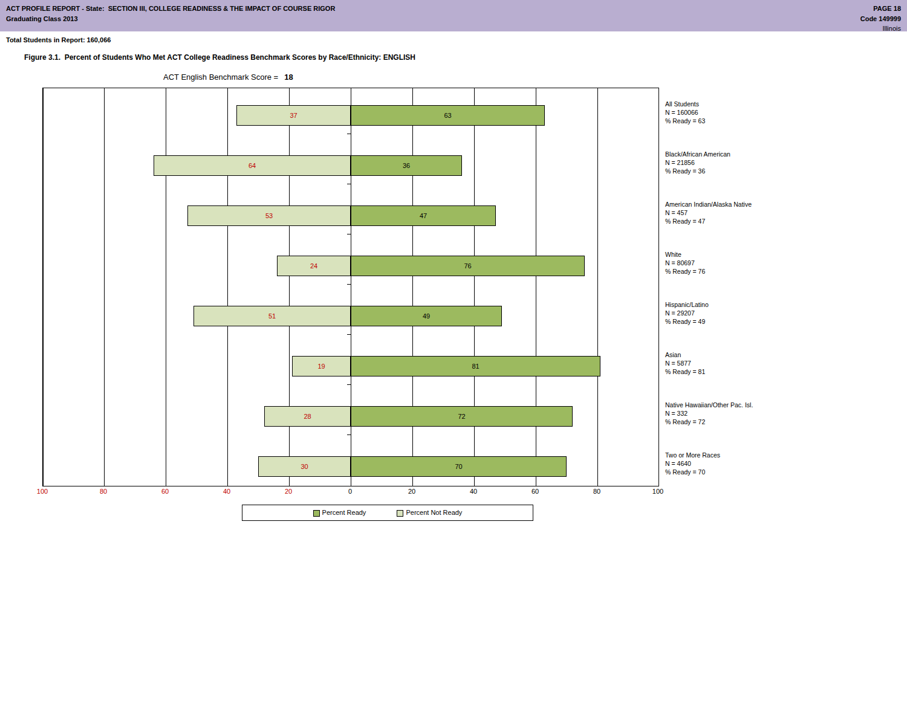ACT PROFILE REPORT - State: SECTION III, COLLEGE READINESS & THE IMPACT OF COURSE RIGOR
Graduating Class 2013
PAGE 18
Code 149999
Illinois
Total Students in Report: 160,066
Figure 3.1. Percent of Students Who Met ACT College Readiness Benchmark Scores by Race/Ethnicity: ENGLISH
ACT English Benchmark Score =18
Row 1: All Students 37 / 63
37
63
64
36
53
47
24
76
51
49
19
81
28
72
30
70
All Students
N = 160066
% Ready = 63
Black/African American
N = 21856
% Ready = 36
American Indian/Alaska Native
N = 457
% Ready = 47
White
N = 80697
% Ready = 76
Hispanic/Latino
N = 29207
% Ready = 49
Asian
N = 5877
% Ready = 81
Native Hawaiian/Other Pac. Isl.
N = 332
% Ready = 72
Two or More Races
N = 4640
% Ready = 70
100 80 60 40 20 0 20 40 60 80 100
Percent Ready Percent Not Ready